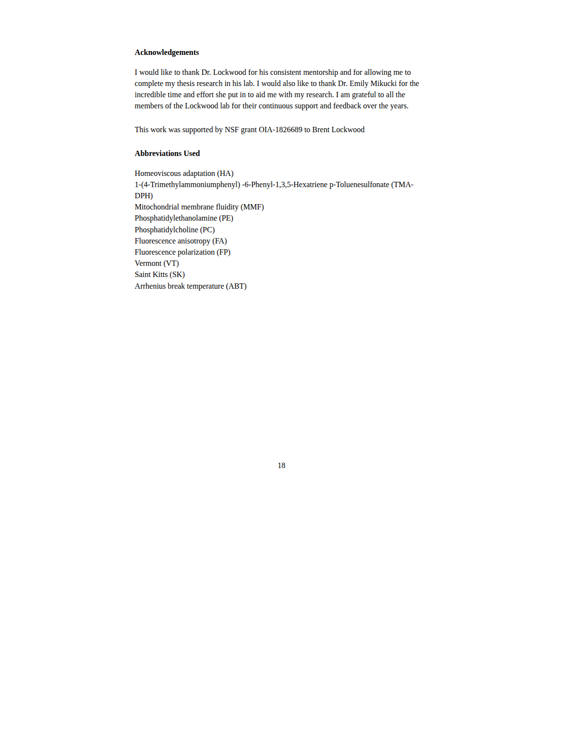Acknowledgements
I would like to thank Dr. Lockwood for his consistent mentorship and for allowing me to complete my thesis research in his lab. I would also like to thank Dr. Emily Mikucki for the incredible time and effort she put in to aid me with my research. I am grateful to all the members of the Lockwood lab for their continuous support and feedback over the years.
This work was supported by NSF grant OIA-1826689 to Brent Lockwood
Abbreviations Used
Homeoviscous adaptation (HA)
1-(4-Trimethylammoniumphenyl) -6-Phenyl-1,3,5-Hexatriene p-Toluenesulfonate (TMA-DPH)
Mitochondrial membrane fluidity (MMF)
Phosphatidylethanolamine (PE)
Phosphatidylcholine (PC)
Fluorescence anisotropy (FA)
Fluorescence polarization (FP)
Vermont (VT)
Saint Kitts (SK)
Arrhenius break temperature (ABT)
18